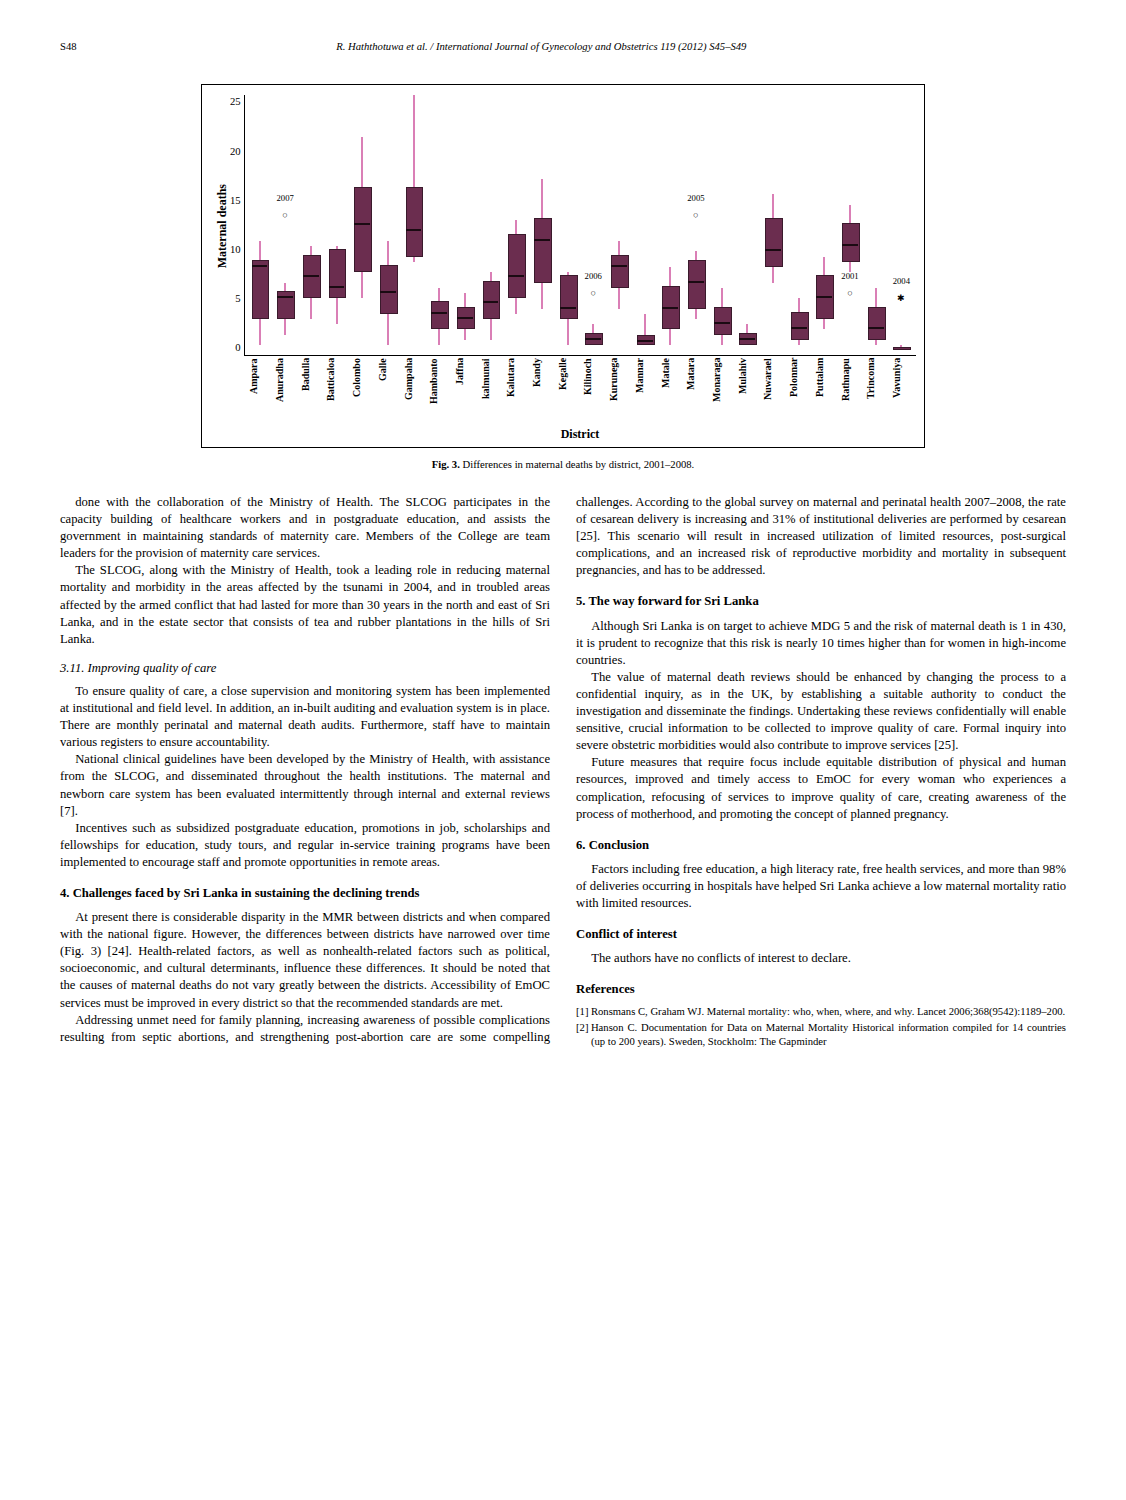S48 R. Haththotuwa et al. / International Journal of Gynecology and Obstetrics 119 (2012) S45–S49
Maternal deaths
25 20 15 10 5 0
○
2007
○
2006
○
2005
○
2001
✱
2004
Ampara Anuradha Badulla Batticaloa Colombo Galle Gampaha Hambanto Jaffna kalmunai Kalutara Kandy Kegalle Kilinoch Kurunega Mannar Matale Matara Monaraga Mulahiv Nuwarael Polonnar Puttalam Rathnapu Trincoma Vavuniya
District
Fig. 3. Differences in maternal deaths by district, 2001–2008.
done with the collaboration of the Ministry of Health. The SLCOG participates in the capacity building of healthcare workers and in postgraduate education, and assists the government in maintaining standards of maternity care. Members of the College are team leaders for the provision of maternity care services.
The SLCOG, along with the Ministry of Health, took a leading role in reducing maternal mortality and morbidity in the areas affected by the tsunami in 2004, and in troubled areas affected by the armed conflict that had lasted for more than 30 years in the north and east of Sri Lanka, and in the estate sector that consists of tea and rubber plantations in the hills of Sri Lanka.
3.11. Improving quality of care
To ensure quality of care, a close supervision and monitoring system has been implemented at institutional and field level. In addition, an in-built auditing and evaluation system is in place. There are monthly perinatal and maternal death audits. Furthermore, staff have to maintain various registers to ensure accountability.
National clinical guidelines have been developed by the Ministry of Health, with assistance from the SLCOG, and disseminated throughout the health institutions. The maternal and newborn care system has been evaluated intermittently through internal and external reviews [7].
Incentives such as subsidized postgraduate education, promotions in job, scholarships and fellowships for education, study tours, and regular in-service training programs have been implemented to encourage staff and promote opportunities in remote areas.
4. Challenges faced by Sri Lanka in sustaining the declining trends
At present there is considerable disparity in the MMR between districts and when compared with the national figure. However, the differences between districts have narrowed over time (Fig. 3) [24]. Health-related factors, as well as nonhealth-related factors such as political, socioeconomic, and cultural determinants, influence these differences. It should be noted that the causes of maternal deaths do not vary greatly between the districts. Accessibility of EmOC services must be improved in every district so that the recommended standards are met.
Addressing unmet need for family planning, increasing awareness of possible complications resulting from septic abortions, and strengthening post-abortion care are some compelling challenges. According to the global survey on maternal and perinatal health 2007–2008, the rate of cesarean delivery is increasing and 31% of institutional deliveries are performed by cesarean [25]. This scenario will result in increased utilization of limited resources, post-surgical complications, and an increased risk of reproductive morbidity and mortality in subsequent pregnancies, and has to be addressed.
5. The way forward for Sri Lanka
Although Sri Lanka is on target to achieve MDG 5 and the risk of maternal death is 1 in 430, it is prudent to recognize that this risk is nearly 10 times higher than for women in high-income countries.
The value of maternal death reviews should be enhanced by changing the process to a confidential inquiry, as in the UK, by establishing a suitable authority to conduct the investigation and disseminate the findings. Undertaking these reviews confidentially will enable sensitive, crucial information to be collected to improve quality of care. Formal inquiry into severe obstetric morbidities would also contribute to improve services [25].
Future measures that require focus include equitable distribution of physical and human resources, improved and timely access to EmOC for every woman who experiences a complication, refocusing of services to improve quality of care, creating awareness of the process of motherhood, and promoting the concept of planned pregnancy.
6. Conclusion
Factors including free education, a high literacy rate, free health services, and more than 98% of deliveries occurring in hospitals have helped Sri Lanka achieve a low maternal mortality ratio with limited resources.
Conflict of interest
The authors have no conflicts of interest to declare.
References
[1] Ronsmans C, Graham WJ. Maternal mortality: who, when, where, and why. Lancet 2006;368(9542):1189–200.
[2] Hanson C. Documentation for Data on Maternal Mortality Historical information compiled for 14 countries (up to 200 years). Sweden, Stockholm: The Gapminder